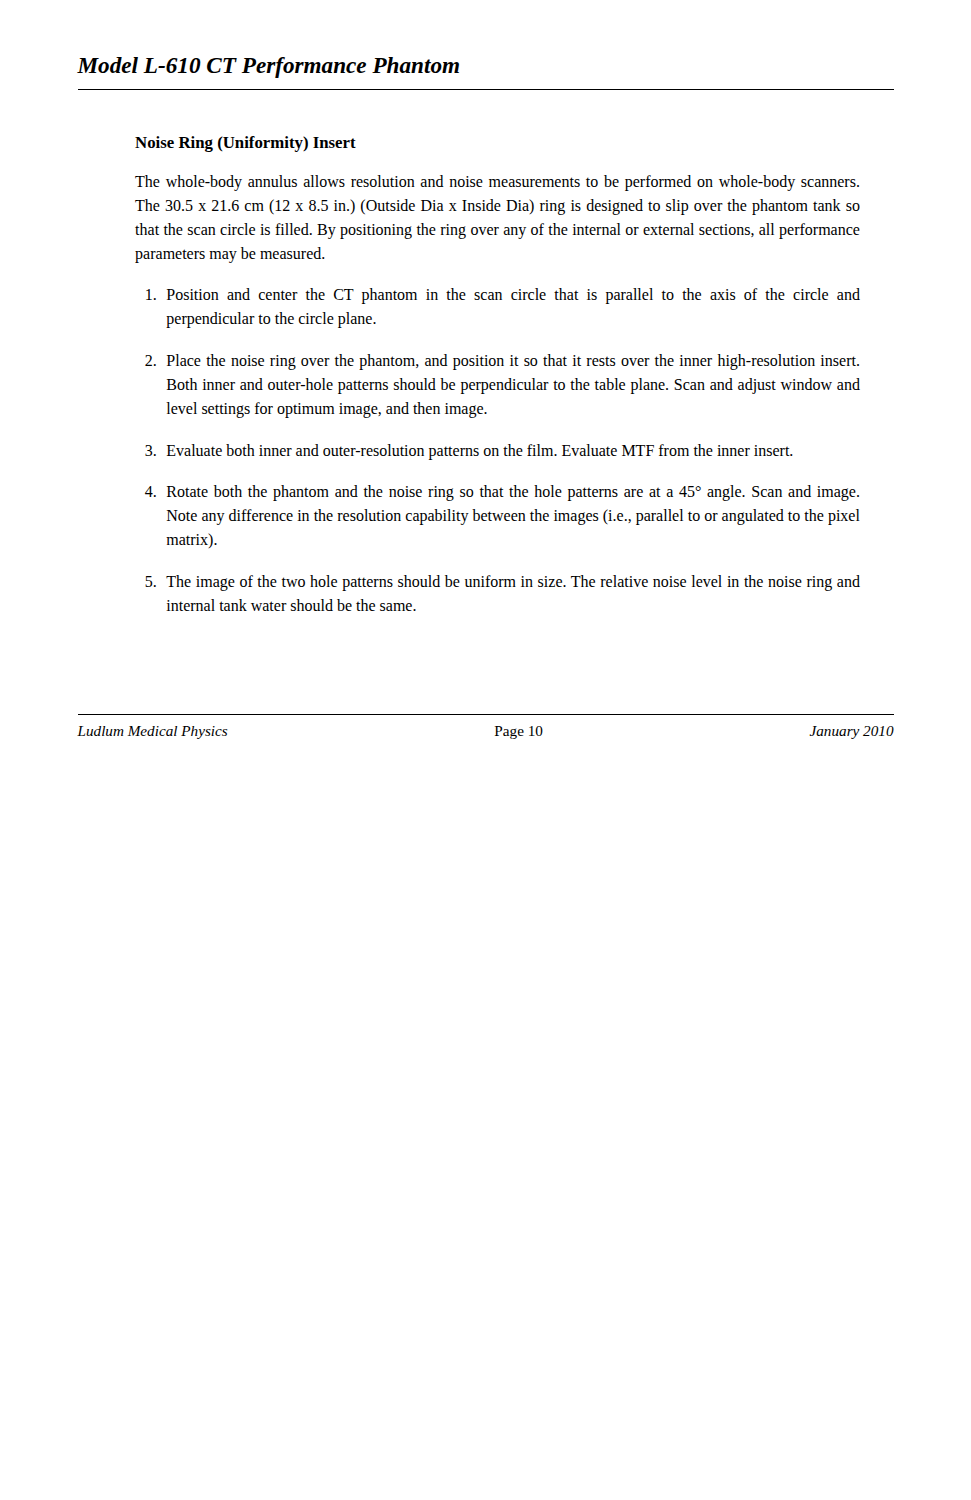Model L-610 CT Performance Phantom
Noise Ring (Uniformity) Insert
The whole-body annulus allows resolution and noise measurements to be performed on whole-body scanners. The 30.5 x 21.6 cm (12 x 8.5 in.) (Outside Dia x Inside Dia) ring is designed to slip over the phantom tank so that the scan circle is filled. By positioning the ring over any of the internal or external sections, all performance parameters may be measured.
Position and center the CT phantom in the scan circle that is parallel to the axis of the circle and perpendicular to the circle plane.
Place the noise ring over the phantom, and position it so that it rests over the inner high-resolution insert. Both inner and outer-hole patterns should be perpendicular to the table plane. Scan and adjust window and level settings for optimum image, and then image.
Evaluate both inner and outer-resolution patterns on the film. Evaluate MTF from the inner insert.
Rotate both the phantom and the noise ring so that the hole patterns are at a 45° angle. Scan and image. Note any difference in the resolution capability between the images (i.e., parallel to or angulated to the pixel matrix).
The image of the two hole patterns should be uniform in size. The relative noise level in the noise ring and internal tank water should be the same.
Ludlum Medical Physics Page 10 January 2010